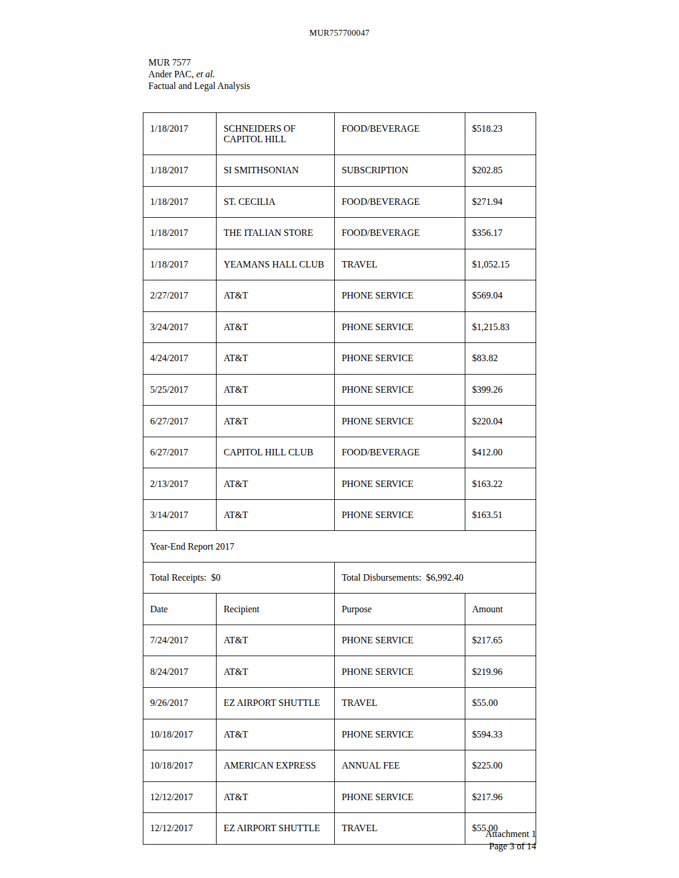MUR757700047
MUR 7577
Ander PAC, et al.
Factual and Legal Analysis
| 1/18/2017 | SCHNEIDERS OF CAPITOL HILL | FOOD/BEVERAGE | $518.23 |
| 1/18/2017 | SI SMITHSONIAN | SUBSCRIPTION | $202.85 |
| 1/18/2017 | ST. CECILIA | FOOD/BEVERAGE | $271.94 |
| 1/18/2017 | THE ITALIAN STORE | FOOD/BEVERAGE | $356.17 |
| 1/18/2017 | YEAMANS HALL CLUB | TRAVEL | $1,052.15 |
| 2/27/2017 | AT&T | PHONE SERVICE | $569.04 |
| 3/24/2017 | AT&T | PHONE SERVICE | $1,215.83 |
| 4/24/2017 | AT&T | PHONE SERVICE | $83.82 |
| 5/25/2017 | AT&T | PHONE SERVICE | $399.26 |
| 6/27/2017 | AT&T | PHONE SERVICE | $220.04 |
| 6/27/2017 | CAPITOL HILL CLUB | FOOD/BEVERAGE | $412.00 |
| 2/13/2017 | AT&T | PHONE SERVICE | $163.22 |
| 3/14/2017 | AT&T | PHONE SERVICE | $163.51 |
| Year-End Report 2017 |
| Total Receipts: $0 | Total Disbursements: $6,992.40 |
| Date | Recipient | Purpose | Amount |
| 7/24/2017 | AT&T | PHONE SERVICE | $217.65 |
| 8/24/2017 | AT&T | PHONE SERVICE | $219.96 |
| 9/26/2017 | EZ AIRPORT SHUTTLE | TRAVEL | $55.00 |
| 10/18/2017 | AT&T | PHONE SERVICE | $594.33 |
| 10/18/2017 | AMERICAN EXPRESS | ANNUAL FEE | $225.00 |
| 12/12/2017 | AT&T | PHONE SERVICE | $217.96 |
| 12/12/2017 | EZ AIRPORT SHUTTLE | TRAVEL | $55.00 |
Attachment 1
Page 3 of 14